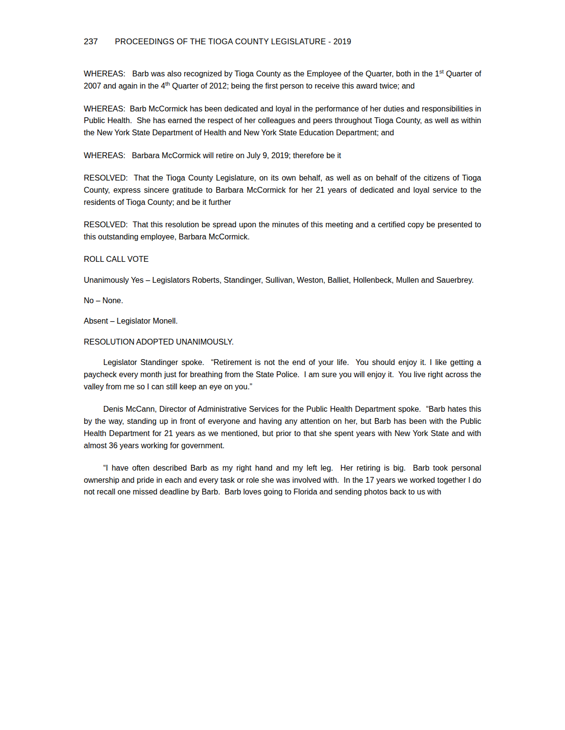237
PROCEEDINGS OF THE TIOGA COUNTY LEGISLATURE - 2019
WHEREAS: Barb was also recognized by Tioga County as the Employee of the Quarter, both in the 1st Quarter of 2007 and again in the 4th Quarter of 2012; being the first person to receive this award twice; and
WHEREAS: Barb McCormick has been dedicated and loyal in the performance of her duties and responsibilities in Public Health. She has earned the respect of her colleagues and peers throughout Tioga County, as well as within the New York State Department of Health and New York State Education Department; and
WHEREAS: Barbara McCormick will retire on July 9, 2019; therefore be it
RESOLVED: That the Tioga County Legislature, on its own behalf, as well as on behalf of the citizens of Tioga County, express sincere gratitude to Barbara McCormick for her 21 years of dedicated and loyal service to the residents of Tioga County; and be it further
RESOLVED: That this resolution be spread upon the minutes of this meeting and a certified copy be presented to this outstanding employee, Barbara McCormick.
ROLL CALL VOTE
Unanimously Yes – Legislators Roberts, Standinger, Sullivan, Weston, Balliet, Hollenbeck, Mullen and Sauerbrey.
No – None.
Absent – Legislator Monell.
RESOLUTION ADOPTED UNANIMOUSLY.
Legislator Standinger spoke. “Retirement is not the end of your life. You should enjoy it. I like getting a paycheck every month just for breathing from the State Police. I am sure you will enjoy it. You live right across the valley from me so I can still keep an eye on you.”
Denis McCann, Director of Administrative Services for the Public Health Department spoke. “Barb hates this by the way, standing up in front of everyone and having any attention on her, but Barb has been with the Public Health Department for 21 years as we mentioned, but prior to that she spent years with New York State and with almost 36 years working for government.
“I have often described Barb as my right hand and my left leg. Her retiring is big. Barb took personal ownership and pride in each and every task or role she was involved with. In the 17 years we worked together I do not recall one missed deadline by Barb. Barb loves going to Florida and sending photos back to us with